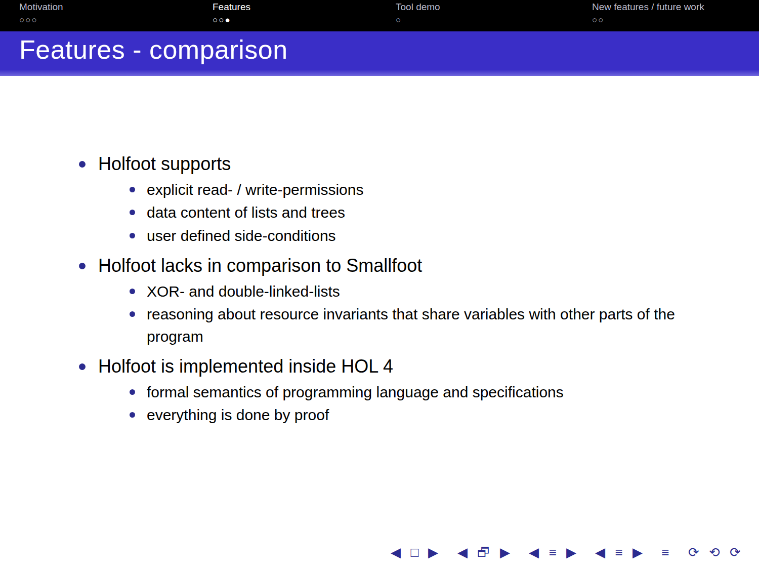Motivation○○○
Features○○●
Tool demo○
New features / future work○○
Features - comparison
Holfoot supports
explicit read- / write-permissions
data content of lists and trees
user defined side-conditions
Holfoot lacks in comparison to Smallfoot
XOR- and double-linked-lists
reasoning about resource invariants that share variables with other parts of the program
Holfoot is implemented inside HOL 4
formal semantics of programming language and specifications
everything is done by proof
◀ □ ▶ ◀ 🗗 ▶ ◀ ≡ ▶ ◀ ≡ ▶ ≡ ⟳ ⟲ ⟳